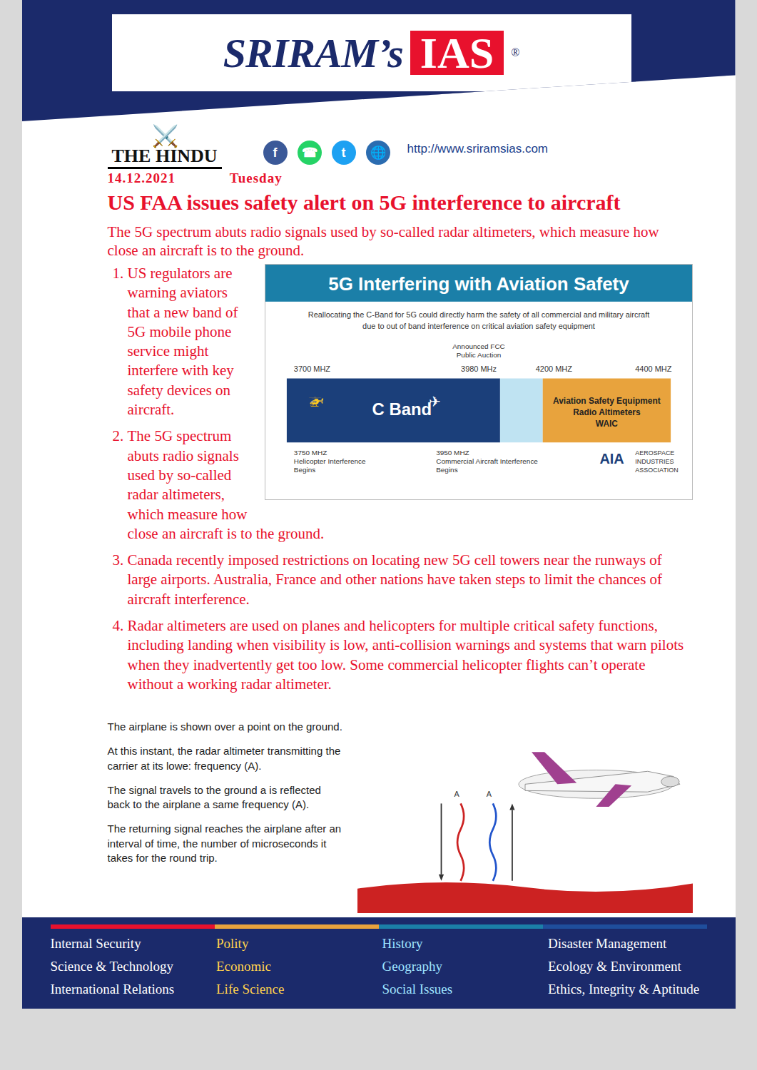SRIRAM’s IAS®
⚔️
THE HINDU
f ☎ t 🌐 http://www.sriramsias.com
14.12.2021 Tuesday
US FAA issues safety alert on 5G interference to aircraft
The 5G spectrum abuts radio signals used by so-called radar altimeters, which measure how close an aircraft is to the ground.
US regulators are warning aviators that a new band of 5G mobile phone service might interfere with key safety devices on aircraft.
The 5G spectrum abuts radio signals used by so-called radar altimeters, which measure how close an aircraft is to the ground.
Canada recently imposed restrictions on locating new 5G cell towers near the runways of large airports. Australia, France and other nations have taken steps to limit the chances of aircraft interference.
Radar altimeters are used on planes and helicopters for multiple critical safety functions, including landing when visibility is low, anti-collision warnings and systems that warn pilots when they inadvertently get too low. Some commercial helicopter flights can’t operate without a working radar altimeter.
The airplane is shown over a point on the ground.
At this instant, the radar altimeter transmitting the carrier at its lowe: frequency (A).
The signal travels to the ground a is reflected back to the airplane a same frequency (A).
The returning signal reaches the airplane after an interval of time, the number of microseconds it takes for the round trip.
7
Internal Security
Polity
History
Disaster Management
Science & Technology
Economic
Geography
Ecology & Environment
International Relations
Life Science
Social Issues
Ethics, Integrity & Aptitude